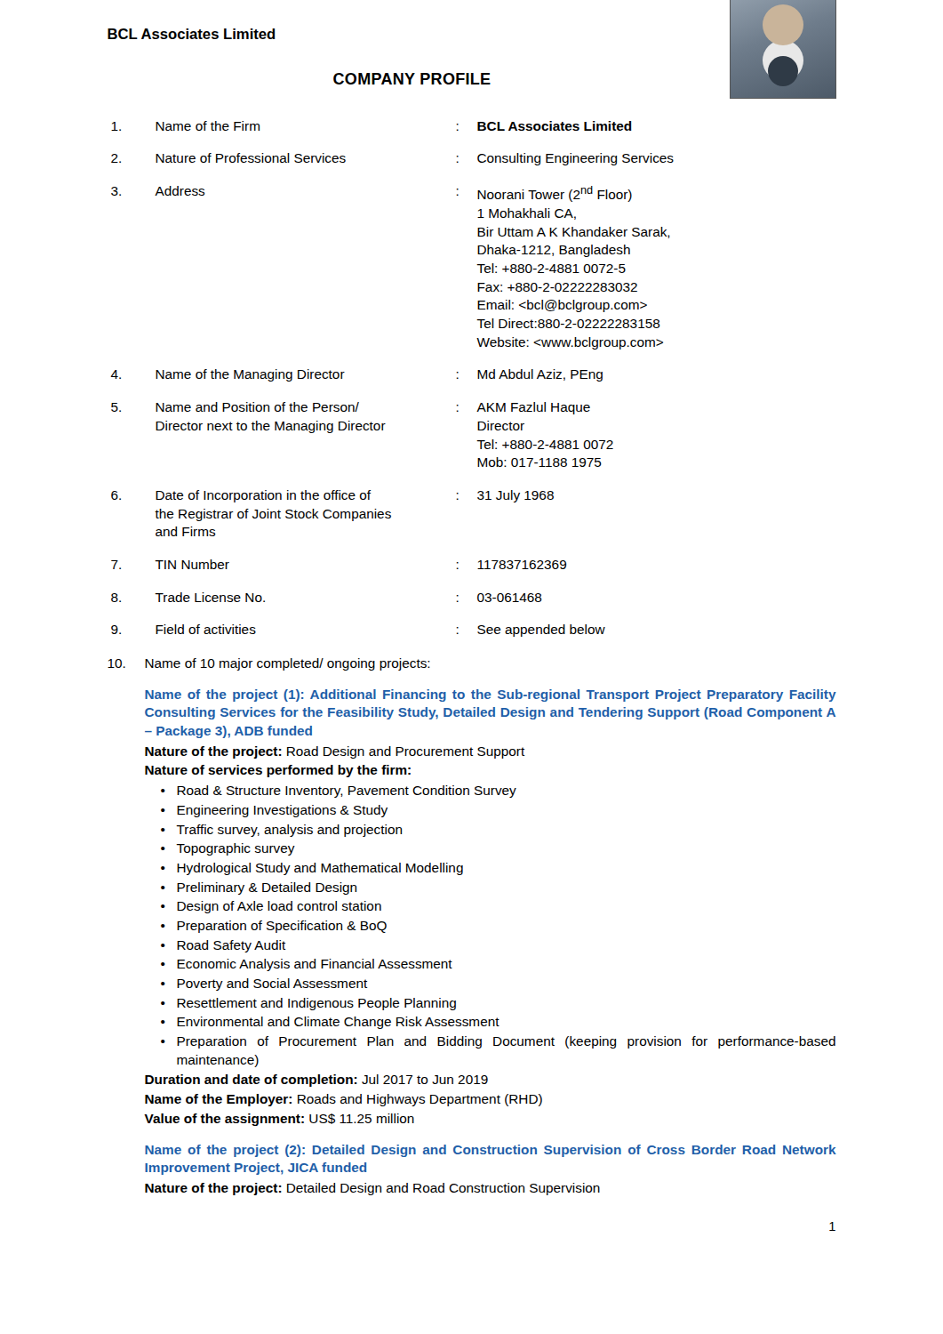BCL Associates Limited
COMPANY PROFILE
| 1. | Name of the Firm | : | BCL Associates Limited |
| 2. | Nature of Professional Services | : | Consulting Engineering Services |
| 3. | Address | : | Noorani Tower (2 nd Floor) 1 Mohakhali CA, Bir Uttam A K Khandaker Sarak, Dhaka-1212, Bangladesh Tel: +880-2-4881 0072-5 Fax: +880-2-02222283032 Email: <bcl@bclgroup.com> Tel Direct:880-2-02222283158 Website: <www.bclgroup.com> |
| 4. | Name of the Managing Director | : | Md Abdul Aziz, PEng |
| 5. | Name and Position of the Person/ Director next to the Managing Director | : | AKM Fazlul Haque Director Tel: +880-2-4881 0072 Mob: 017-1188 1975 |
| 6. | Date of Incorporation in the office of the Registrar of Joint Stock Companies and Firms | : | 31 July 1968 |
| 7. | TIN Number | : | 117837162369 |
| 8. | Trade License No. | : | 03-061468 |
| 9. | Field of activities | : | See appended below |
10.
Name of 10 major completed/ ongoing projects:
Name of the project (1): Additional Financing to the Sub-regional Transport Project Preparatory Facility Consulting Services for the Feasibility Study, Detailed Design and Tendering Support (Road Component A – Package 3), ADB funded
Nature of the project: Road Design and Procurement Support
Nature of services performed by the firm:
Road & Structure Inventory, Pavement Condition Survey
Engineering Investigations & Study
Traffic survey, analysis and projection
Topographic survey
Hydrological Study and Mathematical Modelling
Preliminary & Detailed Design
Design of Axle load control station
Preparation of Specification & BoQ
Road Safety Audit
Economic Analysis and Financial Assessment
Poverty and Social Assessment
Resettlement and Indigenous People Planning
Environmental and Climate Change Risk Assessment
Preparation of Procurement Plan and Bidding Document (keeping provision for performance-based maintenance)
Duration and date of completion: Jul 2017 to Jun 2019
Name of the Employer: Roads and Highways Department (RHD)
Value of the assignment: US$ 11.25 million
Name of the project (2): Detailed Design and Construction Supervision of Cross Border Road Network Improvement Project, JICA funded
Nature of the project: Detailed Design and Road Construction Supervision
1